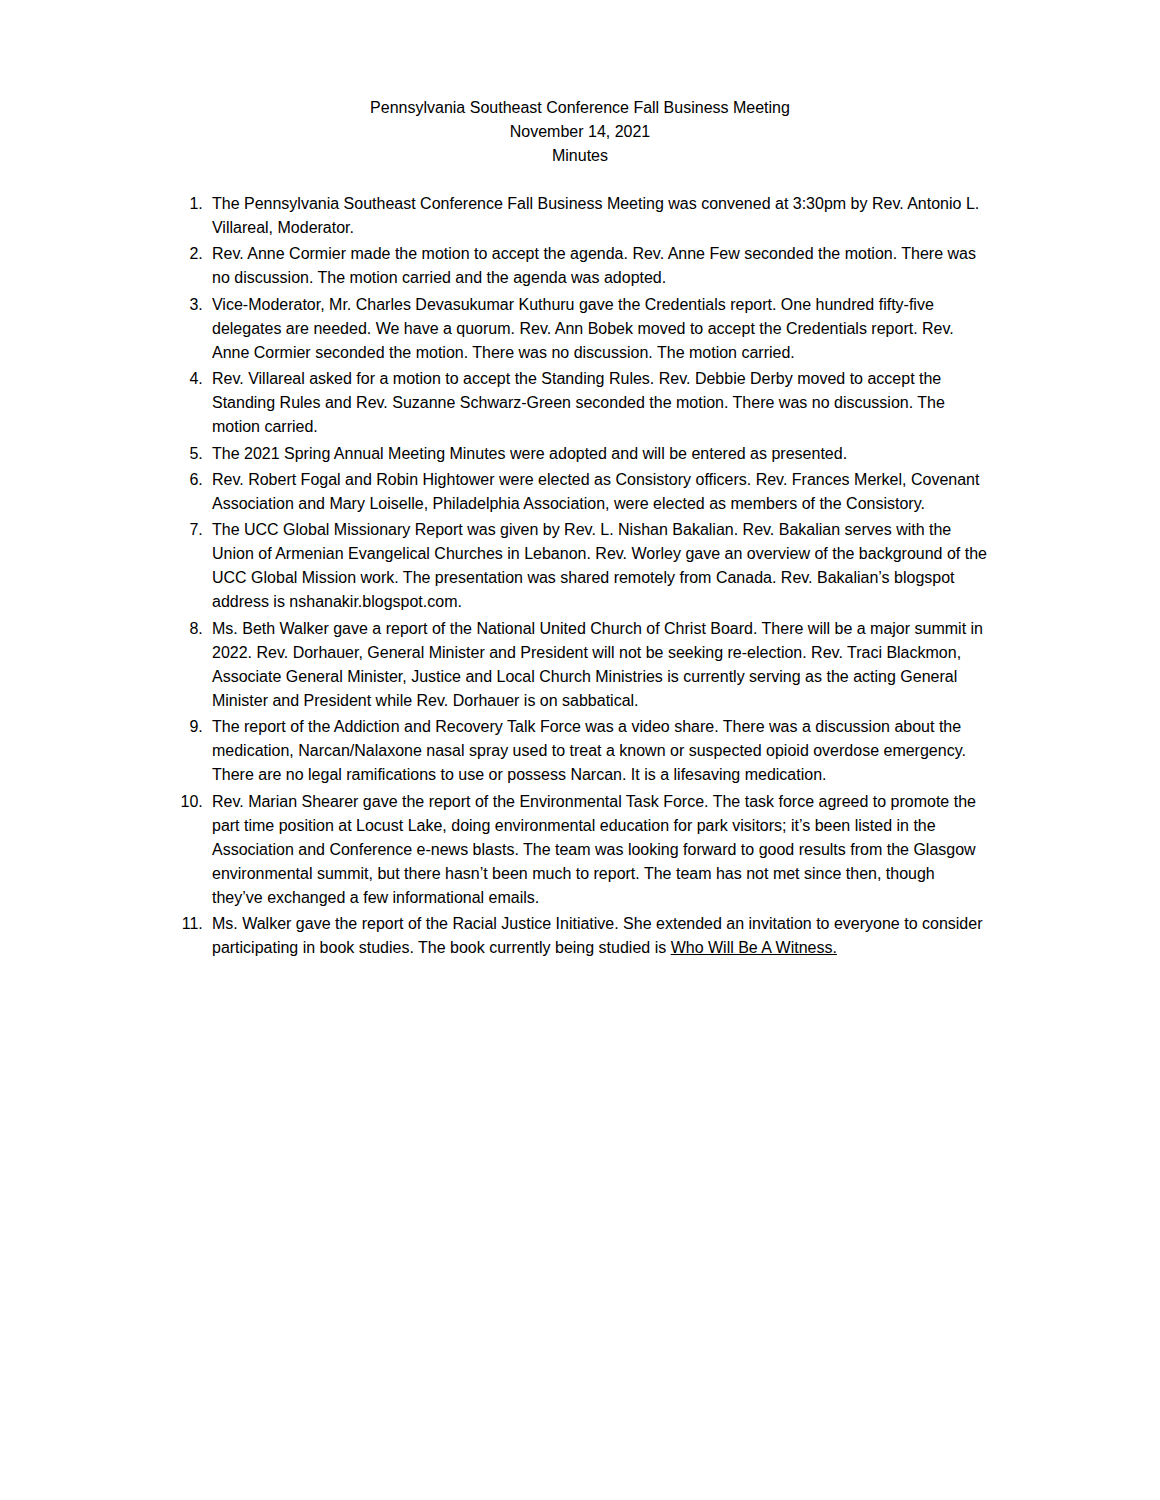Pennsylvania Southeast Conference Fall Business Meeting
November 14, 2021
Minutes
The Pennsylvania Southeast Conference Fall Business Meeting was convened at 3:30pm by Rev. Antonio L. Villareal, Moderator.
Rev. Anne Cormier made the motion to accept the agenda. Rev. Anne Few seconded the motion. There was no discussion. The motion carried and the agenda was adopted.
Vice-Moderator, Mr. Charles Devasukumar Kuthuru gave the Credentials report. One hundred fifty-five delegates are needed. We have a quorum. Rev. Ann Bobek moved to accept the Credentials report. Rev. Anne Cormier seconded the motion. There was no discussion. The motion carried.
Rev. Villareal asked for a motion to accept the Standing Rules. Rev. Debbie Derby moved to accept the Standing Rules and Rev. Suzanne Schwarz-Green seconded the motion. There was no discussion. The motion carried.
The 2021 Spring Annual Meeting Minutes were adopted and will be entered as presented.
Rev. Robert Fogal and Robin Hightower were elected as Consistory officers. Rev. Frances Merkel, Covenant Association and Mary Loiselle, Philadelphia Association, were elected as members of the Consistory.
The UCC Global Missionary Report was given by Rev. L. Nishan Bakalian. Rev. Bakalian serves with the Union of Armenian Evangelical Churches in Lebanon. Rev. Worley gave an overview of the background of the UCC Global Mission work. The presentation was shared remotely from Canada. Rev. Bakalian’s blogspot address is nshanakir.blogspot.com.
Ms. Beth Walker gave a report of the National United Church of Christ Board. There will be a major summit in 2022. Rev. Dorhauer, General Minister and President will not be seeking re-election. Rev. Traci Blackmon, Associate General Minister, Justice and Local Church Ministries is currently serving as the acting General Minister and President while Rev. Dorhauer is on sabbatical.
The report of the Addiction and Recovery Talk Force was a video share. There was a discussion about the medication, Narcan/Nalaxone nasal spray used to treat a known or suspected opioid overdose emergency. There are no legal ramifications to use or possess Narcan. It is a lifesaving medication.
Rev. Marian Shearer gave the report of the Environmental Task Force. The task force agreed to promote the part time position at Locust Lake, doing environmental education for park visitors; it’s been listed in the Association and Conference e-news blasts. The team was looking forward to good results from the Glasgow environmental summit, but there hasn’t been much to report. The team has not met since then, though they’ve exchanged a few informational emails.
Ms. Walker gave the report of the Racial Justice Initiative. She extended an invitation to everyone to consider participating in book studies. The book currently being studied is Who Will Be A Witness.